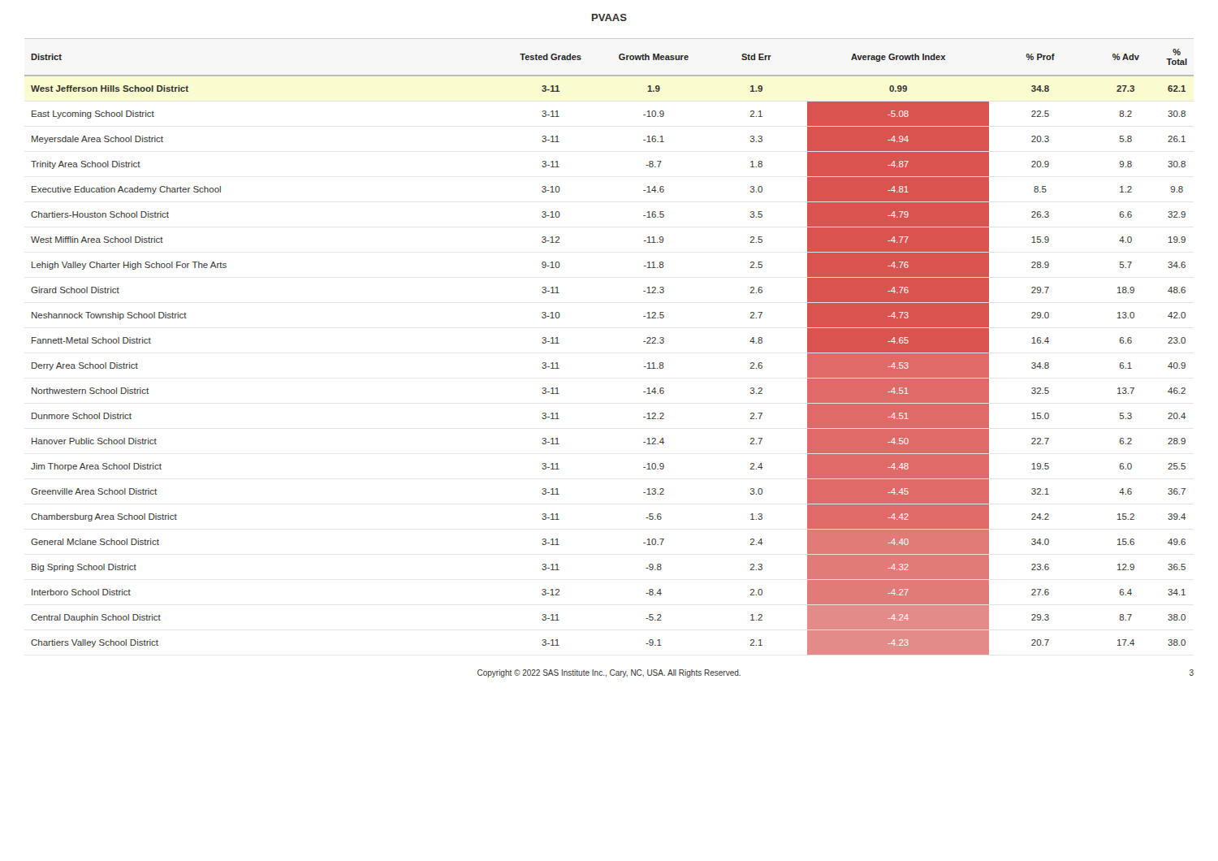PVAAS
| District | Tested Grades | Growth Measure | Std Err | Average Growth Index | % Prof | % Adv | % Total |
| --- | --- | --- | --- | --- | --- | --- | --- |
| West Jefferson Hills School District | 3-11 | 1.9 | 1.9 | 0.99 | 34.8 | 27.3 | 62.1 |
| East Lycoming School District | 3-11 | -10.9 | 2.1 | -5.08 | 22.5 | 8.2 | 30.8 |
| Meyersdale Area School District | 3-11 | -16.1 | 3.3 | -4.94 | 20.3 | 5.8 | 26.1 |
| Trinity Area School District | 3-11 | -8.7 | 1.8 | -4.87 | 20.9 | 9.8 | 30.8 |
| Executive Education Academy Charter School | 3-10 | -14.6 | 3.0 | -4.81 | 8.5 | 1.2 | 9.8 |
| Chartiers-Houston School District | 3-10 | -16.5 | 3.5 | -4.79 | 26.3 | 6.6 | 32.9 |
| West Mifflin Area School District | 3-12 | -11.9 | 2.5 | -4.77 | 15.9 | 4.0 | 19.9 |
| Lehigh Valley Charter High School For The Arts | 9-10 | -11.8 | 2.5 | -4.76 | 28.9 | 5.7 | 34.6 |
| Girard School District | 3-11 | -12.3 | 2.6 | -4.76 | 29.7 | 18.9 | 48.6 |
| Neshannock Township School District | 3-10 | -12.5 | 2.7 | -4.73 | 29.0 | 13.0 | 42.0 |
| Fannett-Metal School District | 3-11 | -22.3 | 4.8 | -4.65 | 16.4 | 6.6 | 23.0 |
| Derry Area School District | 3-11 | -11.8 | 2.6 | -4.53 | 34.8 | 6.1 | 40.9 |
| Northwestern School District | 3-11 | -14.6 | 3.2 | -4.51 | 32.5 | 13.7 | 46.2 |
| Dunmore School District | 3-11 | -12.2 | 2.7 | -4.51 | 15.0 | 5.3 | 20.4 |
| Hanover Public School District | 3-11 | -12.4 | 2.7 | -4.50 | 22.7 | 6.2 | 28.9 |
| Jim Thorpe Area School District | 3-11 | -10.9 | 2.4 | -4.48 | 19.5 | 6.0 | 25.5 |
| Greenville Area School District | 3-11 | -13.2 | 3.0 | -4.45 | 32.1 | 4.6 | 36.7 |
| Chambersburg Area School District | 3-11 | -5.6 | 1.3 | -4.42 | 24.2 | 15.2 | 39.4 |
| General Mclane School District | 3-11 | -10.7 | 2.4 | -4.40 | 34.0 | 15.6 | 49.6 |
| Big Spring School District | 3-11 | -9.8 | 2.3 | -4.32 | 23.6 | 12.9 | 36.5 |
| Interboro School District | 3-12 | -8.4 | 2.0 | -4.27 | 27.6 | 6.4 | 34.1 |
| Central Dauphin School District | 3-11 | -5.2 | 1.2 | -4.24 | 29.3 | 8.7 | 38.0 |
| Chartiers Valley School District | 3-11 | -9.1 | 2.1 | -4.23 | 20.7 | 17.4 | 38.0 |
Copyright © 2022 SAS Institute Inc., Cary, NC, USA. All Rights Reserved. 3